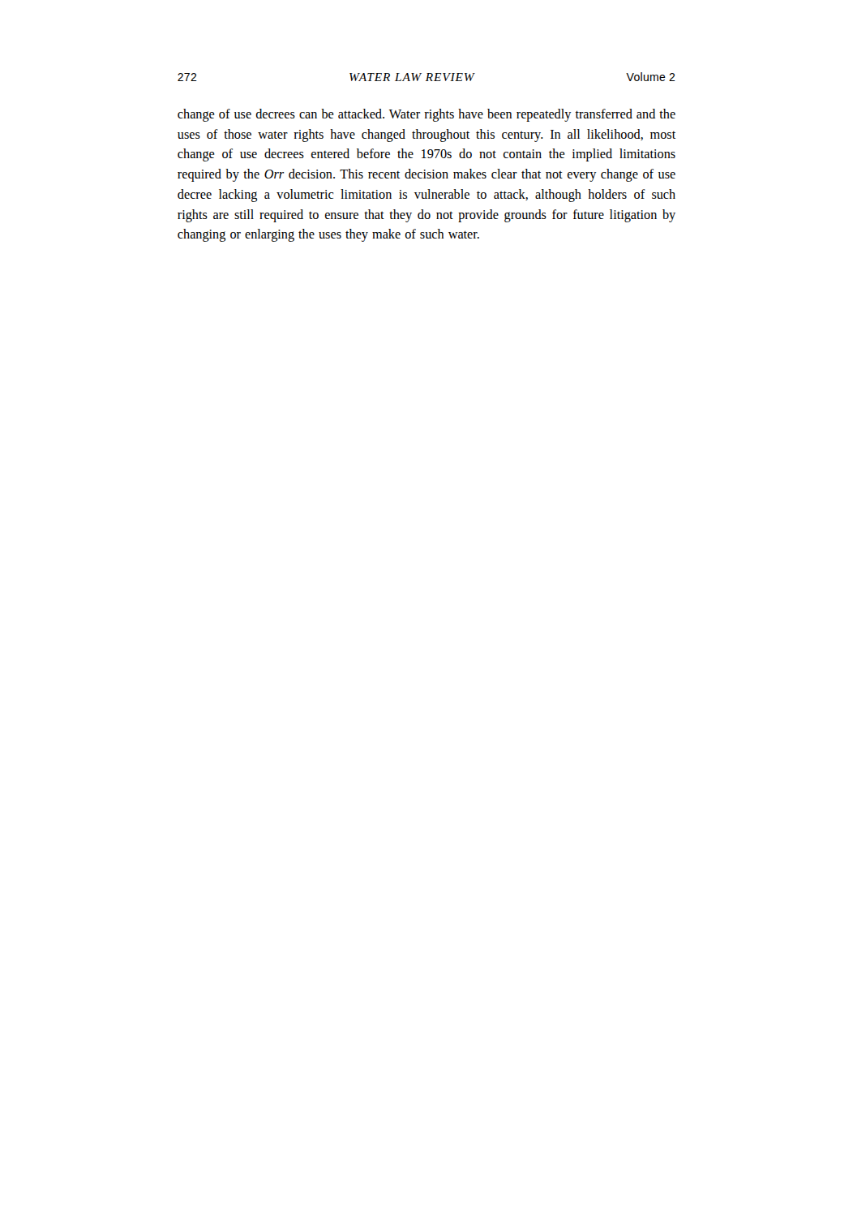272 WATER LAW REVIEW Volume 2
change of use decrees can be attacked. Water rights have been repeatedly transferred and the uses of those water rights have changed throughout this century. In all likelihood, most change of use decrees entered before the 1970s do not contain the implied limitations required by the Orr decision. This recent decision makes clear that not every change of use decree lacking a volumetric limitation is vulnerable to attack, although holders of such rights are still required to ensure that they do not provide grounds for future litigation by changing or enlarging the uses they make of such water.